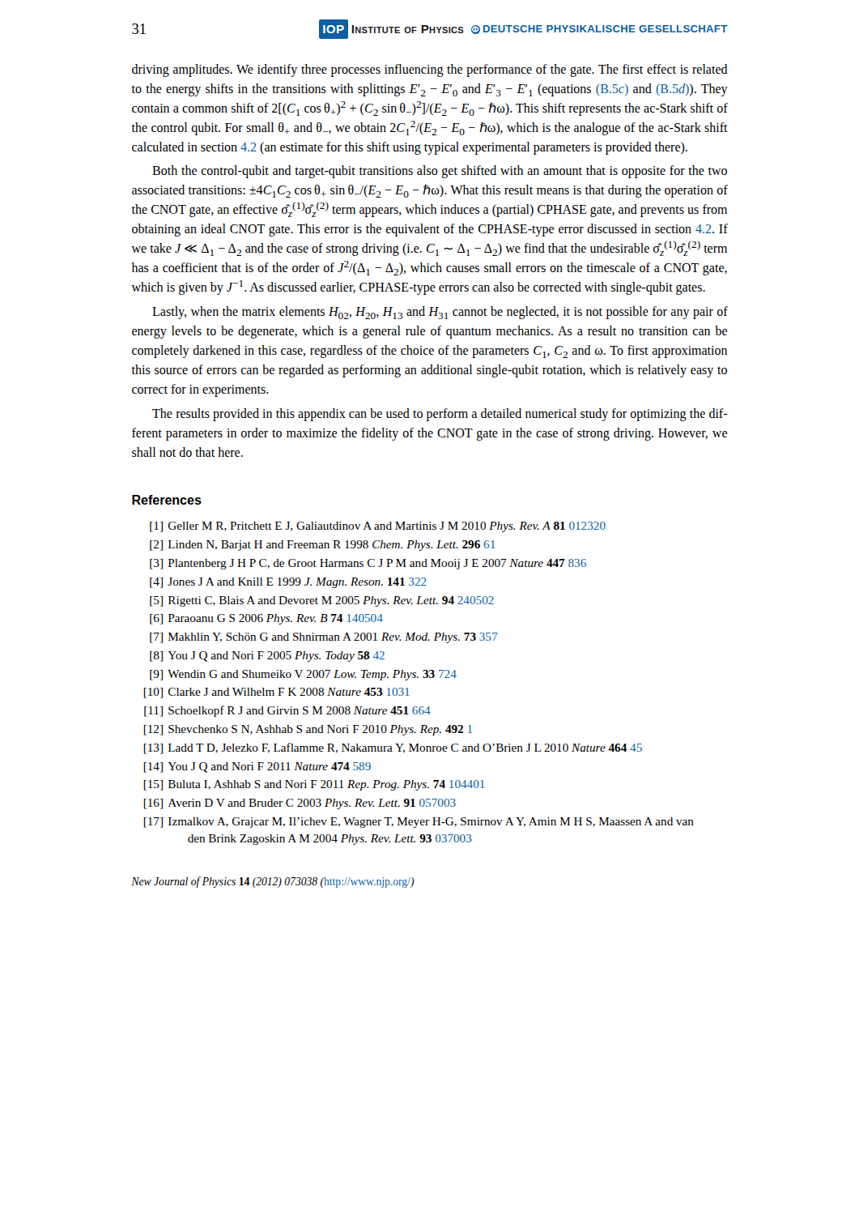31
IOPInstitute of Physics ΦDEUTSCHE PHYSIKALISCHE GESELLSCHAFT
driving amplitudes. We identify three processes influencing the performance of the gate. The first effect is related to the energy shifts in the transitions with splittings E′2 − E′0 and E′3 − E′1 (equations (B.5c) and (B.5d)). They contain a common shift of 2[(C1 cos θ+)2 + (C2 sin θ−)2]/(E2 − E0 − ℏω). This shift represents the ac-Stark shift of the control qubit. For small θ+ and θ−, we obtain 2C12/(E2 − E0 − ℏω), which is the analogue of the ac-Stark shift calculated in section 4.2 (an estimate for this shift using typical experimental parameters is provided there).
Both the control-qubit and target-qubit transitions also get shifted with an amount that is opposite for the two associated transitions: ±4C1C2 cos θ+ sin θ−/(E2 − E0 − ℏω). What this result means is that during the operation of the CNOT gate, an effective σ̂z(1)σ̂z(2) term appears, which induces a (partial) CPHASE gate, and prevents us from obtaining an ideal CNOT gate. This error is the equivalent of the CPHASE-type error discussed in section 4.2. If we take J ≪ Δ1 − Δ2 and the case of strong driving (i.e. C1 ∼ Δ1 − Δ2) we find that the undesirable σ̂z(1)σ̂z(2) term has a coefficient that is of the order of J2/(Δ1 − Δ2), which causes small errors on the timescale of a CNOT gate, which is given by J−1. As discussed earlier, CPHASE-type errors can also be corrected with single-qubit gates.
Lastly, when the matrix elements H02, H20, H13 and H31 cannot be neglected, it is not possible for any pair of energy levels to be degenerate, which is a general rule of quantum mechanics. As a result no transition can be completely darkened in this case, regardless of the choice of the parameters C1, C2 and ω. To first approximation this source of errors can be regarded as performing an additional single-qubit rotation, which is relatively easy to correct for in experiments.
The results provided in this appendix can be used to perform a detailed numerical study for optimizing the different parameters in order to maximize the fidelity of the CNOT gate in the case of strong driving. However, we shall not do that here.
References
[1] Geller M R, Pritchett E J, Galiautdinov A and Martinis J M 2010 Phys. Rev. A 81 012320
[2] Linden N, Barjat H and Freeman R 1998 Chem. Phys. Lett. 296 61
[3] Plantenberg J H P C, de Groot Harmans C J P M and Mooij J E 2007 Nature 447 836
[4] Jones J A and Knill E 1999 J. Magn. Reson. 141 322
[5] Rigetti C, Blais A and Devoret M 2005 Phys. Rev. Lett. 94 240502
[6] Paraoanu G S 2006 Phys. Rev. B 74 140504
[7] Makhlin Y, Schön G and Shnirman A 2001 Rev. Mod. Phys. 73 357
[8] You J Q and Nori F 2005 Phys. Today 58 42
[9] Wendin G and Shumeiko V 2007 Low. Temp. Phys. 33 724
[10] Clarke J and Wilhelm F K 2008 Nature 453 1031
[11] Schoelkopf R J and Girvin S M 2008 Nature 451 664
[12] Shevchenko S N, Ashhab S and Nori F 2010 Phys. Rep. 492 1
[13] Ladd T D, Jelezko F, Laflamme R, Nakamura Y, Monroe C and O’Brien J L 2010 Nature 464 45
[14] You J Q and Nori F 2011 Nature 474 589
[15] Buluta I, Ashhab S and Nori F 2011 Rep. Prog. Phys. 74 104401
[16] Averin D V and Bruder C 2003 Phys. Rev. Lett. 91 057003
[17] Izmalkov A, Grajcar M, Il’ichev E, Wagner T, Meyer H-G, Smirnov A Y, Amin M H S, Maassen A and vanden Brink Zagoskin A M 2004 Phys. Rev. Lett. 93 037003
New Journal of Physics 14 (2012) 073038 (http://www.njp.org/)